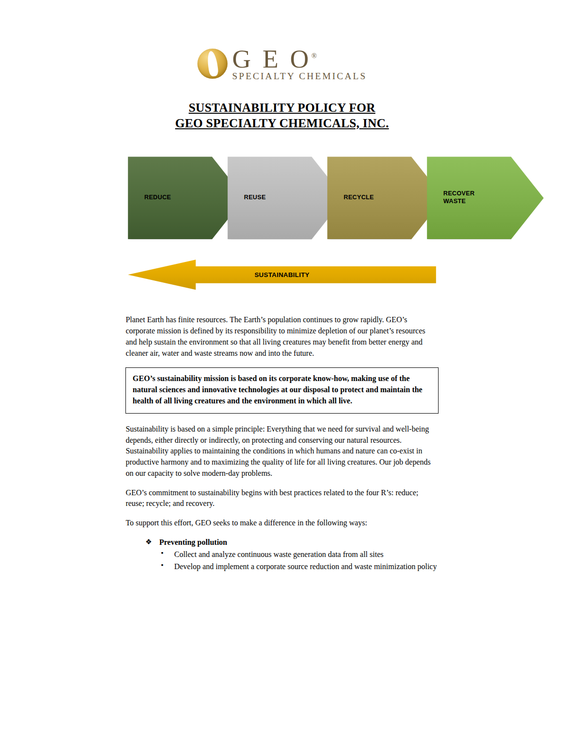G E O®
SPECIALTY CHEMICALS
SUSTAINABILITY POLICY FOR
GEO SPECIALTY CHEMICALS, INC.
REDUCE
REUSE
RECYCLE
RECOVER
WASTE
SUSTAINABILITY
Planet Earth has finite resources. The Earth’s population continues to grow rapidly. GEO’s corporate mission is defined by its responsibility to minimize depletion of our planet’s resources and help sustain the environment so that all living creatures may benefit from better energy and cleaner air, water and waste streams now and into the future.
GEO’s sustainability mission is based on its corporate know-how, making use of the natural sciences and innovative technologies at our disposal to protect and maintain the health of all living creatures and the environment in which all live.
Sustainability is based on a simple principle: Everything that we need for survival and well-being depends, either directly or indirectly, on protecting and conserving our natural resources. Sustainability applies to maintaining the conditions in which humans and nature can co-exist in productive harmony and to maximizing the quality of life for all living creatures. Our job depends on our capacity to solve modern-day problems.
GEO’s commitment to sustainability begins with best practices related to the four R’s: reduce; reuse; recycle; and recovery.
To support this effort, GEO seeks to make a difference in the following ways:
Preventing pollution
Collect and analyze continuous waste generation data from all sites
Develop and implement a corporate source reduction and waste minimization policy